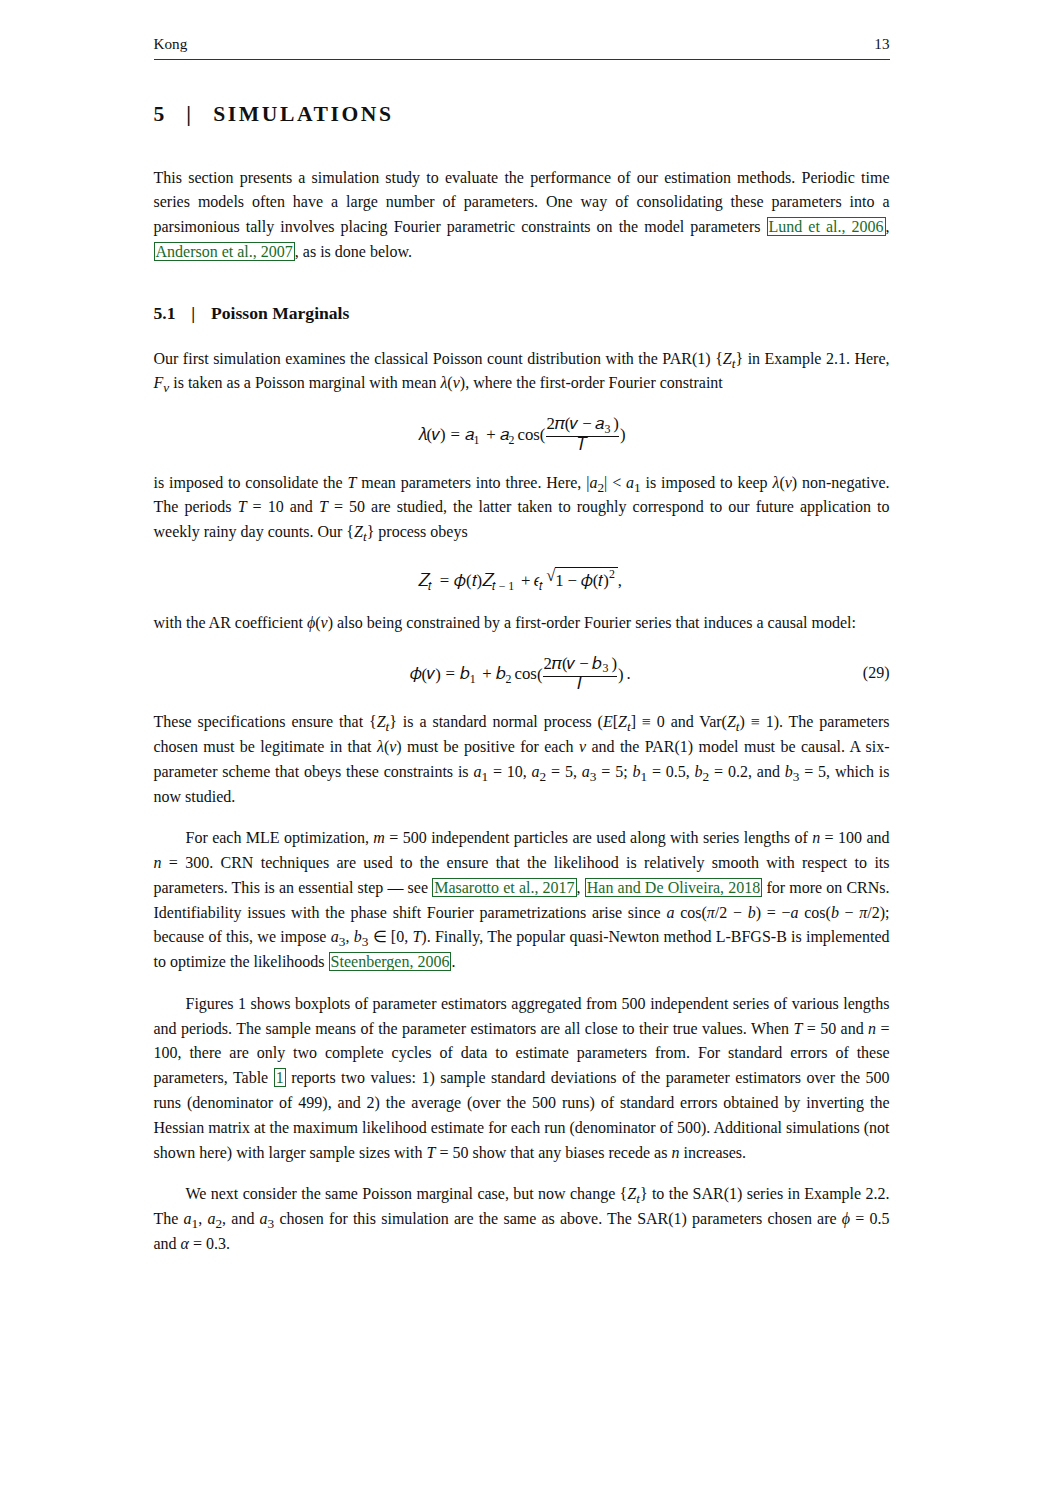Kong 13
5|SIMULATIONS
This section presents a simulation study to evaluate the performance of our estimation methods. Periodic time series models often have a large number of parameters. One way of consolidating these parameters into a parsimonious tally involves placing Fourier parametric constraints on the model parameters Lund et al., 2006, Anderson et al., 2007, as is done below.
5.1|Poisson Marginals
Our first simulation examines the classical Poisson count distribution with the PAR(1) {Zt} in Example 2.1. Here, Fv is taken as a Poisson marginal with mean λ(v), where the first-order Fourier constraint
λ(v) = a1 + a2 cos ( 2π(v−a3) T )
is imposed to consolidate the T mean parameters into three. Here, |a2| < a1 is imposed to keep λ(v) non-negative. The periods T = 10 and T = 50 are studied, the latter taken to roughly correspond to our future application to weekly rainy day counts. Our {Zt} process obeys
Zt = ϕ(t) Zt−1 + ϵt 1−ϕ(t)2 ,
with the AR coefficient ϕ(v) also being constrained by a first-order Fourier series that induces a causal model:
ϕ(v) = b1 + b2 cos ( 2π(v−b3) T ) . (29)
These specifications ensure that {Zt} is a standard normal process (E[Zt] ≡ 0 and Var(Zt) ≡ 1). The parameters chosen must be legitimate in that λ(v) must be positive for each v and the PAR(1) model must be causal. A six-parameter scheme that obeys these constraints is a1 = 10, a2 = 5, a3 = 5; b1 = 0.5, b2 = 0.2, and b3 = 5, which is now studied.
For each MLE optimization, m = 500 independent particles are used along with series lengths of n = 100 and n = 300. CRN techniques are used to the ensure that the likelihood is relatively smooth with respect to its parameters. This is an essential step — see Masarotto et al., 2017, Han and De Oliveira, 2018 for more on CRNs. Identifiability issues with the phase shift Fourier parametrizations arise since a cos(π/2 − b) = −a cos(b − π/2); because of this, we impose a3, b3 ∈ [0, T). Finally, The popular quasi-Newton method L-BFGS-B is implemented to optimize the likelihoods Steenbergen, 2006.
Figures 1 shows boxplots of parameter estimators aggregated from 500 independent series of various lengths and periods. The sample means of the parameter estimators are all close to their true values. When T = 50 and n = 100, there are only two complete cycles of data to estimate parameters from. For standard errors of these parameters, Table 1 reports two values: 1) sample standard deviations of the parameter estimators over the 500 runs (denominator of 499), and 2) the average (over the 500 runs) of standard errors obtained by inverting the Hessian matrix at the maximum likelihood estimate for each run (denominator of 500). Additional simulations (not shown here) with larger sample sizes with T = 50 show that any biases recede as n increases.
We next consider the same Poisson marginal case, but now change {Zt} to the SAR(1) series in Example 2.2. The a1, a2, and a3 chosen for this simulation are the same as above. The SAR(1) parameters chosen are ϕ = 0.5 and α = 0.3.